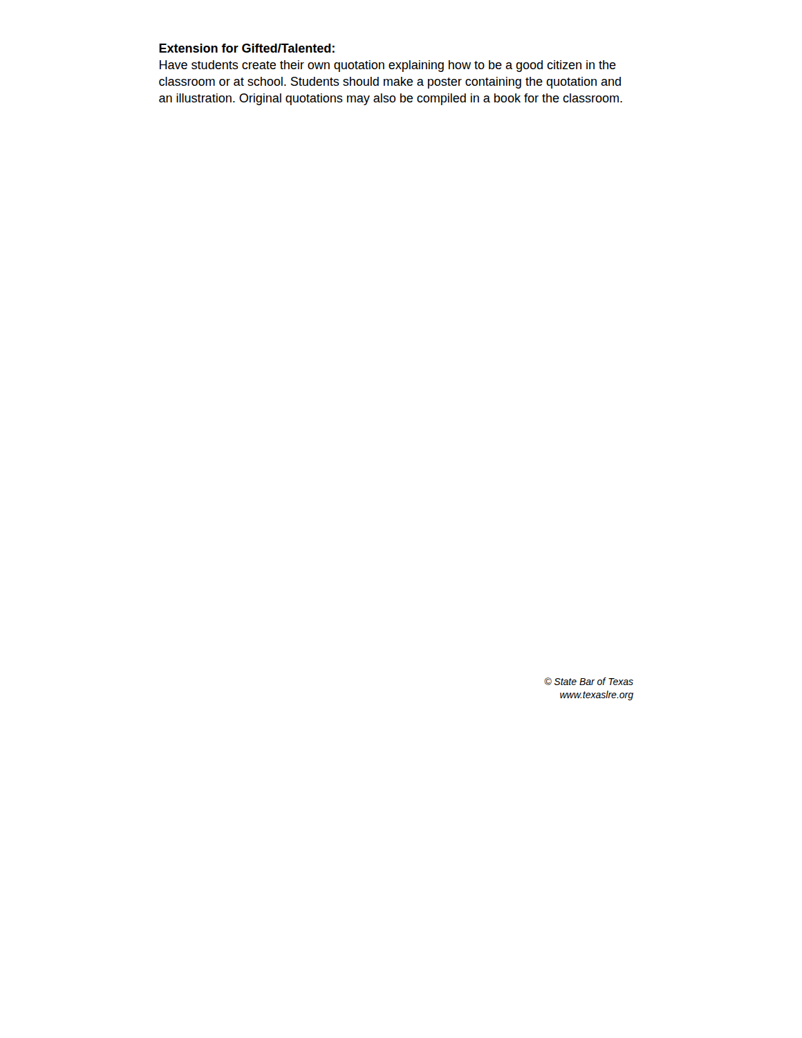Extension for Gifted/Talented:
Have students create their own quotation explaining how to be a good citizen in the classroom or at school. Students should make a poster containing the quotation and an illustration. Original quotations may also be compiled in a book for the classroom.
© State Bar of Texas
www.texaslre.org